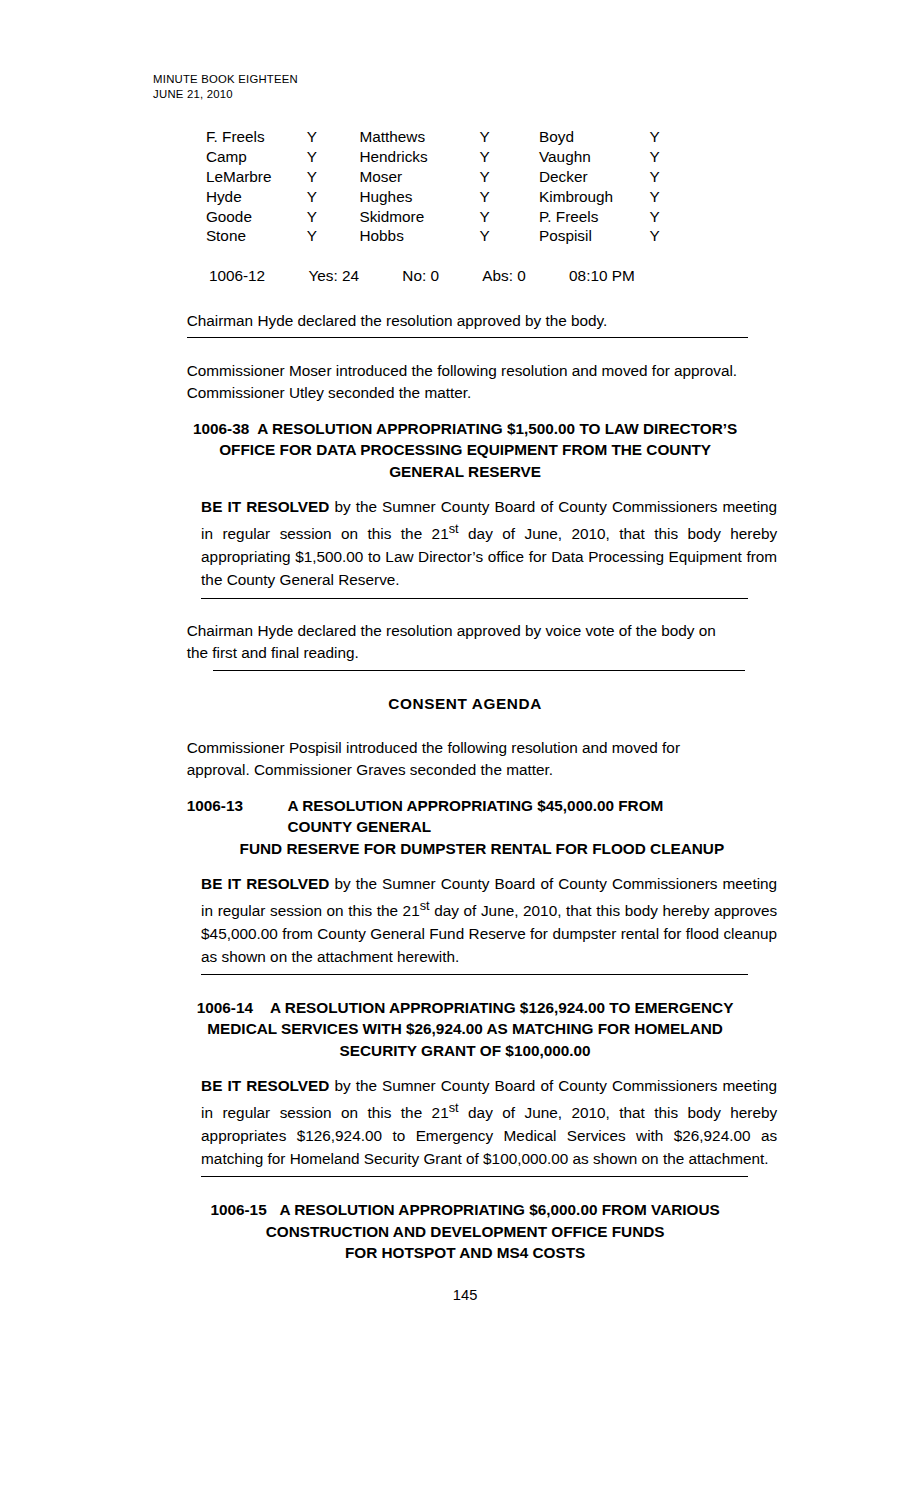MINUTE BOOK EIGHTEEN
JUNE 21, 2010
| F. Freels | Y | Matthews | Y | Boyd | Y |
| Camp | Y | Hendricks | Y | Vaughn | Y |
| LeMarbre | Y | Moser | Y | Decker | Y |
| Hyde | Y | Hughes | Y | Kimbrough | Y |
| Goode | Y | Skidmore | Y | P. Freels | Y |
| Stone | Y | Hobbs | Y | Pospisil | Y |
| 1006-12 | Yes: 24 | No: 0 | Abs: 0 | 08:10 PM |
Chairman Hyde declared the resolution approved by the body.
Commissioner Moser introduced the following resolution and moved for approval.
Commissioner Utley seconded the matter.
1006-38 A RESOLUTION APPROPRIATING $1,500.00 TO LAW DIRECTOR’S
OFFICE FOR DATA PROCESSING EQUIPMENT FROM THE COUNTY
GENERAL RESERVE
BE IT RESOLVED by the Sumner County Board of County Commissioners meeting in regular session on this the 21st day of June, 2010, that this body hereby appropriating $1,500.00 to Law Director’s office for Data Processing Equipment from the County General Reserve.
Chairman Hyde declared the resolution approved by voice vote of the body on
the first and final reading.
CONSENT AGENDA
Commissioner Pospisil introduced the following resolution and moved for
approval. Commissioner Graves seconded the matter.
1006-13 A RESOLUTION APPROPRIATING $45,000.00 FROM
COUNTY GENERAL
FUND RESERVE FOR DUMPSTER RENTAL FOR FLOOD CLEANUP
BE IT RESOLVED by the Sumner County Board of County Commissioners meeting in regular session on this the 21st day of June, 2010, that this body hereby approves $45,000.00 from County General Fund Reserve for dumpster rental for flood cleanup as shown on the attachment herewith.
1006-14 A RESOLUTION APPROPRIATING $126,924.00 TO EMERGENCY
MEDICAL SERVICES WITH $26,924.00 AS MATCHING FOR HOMELAND
SECURITY GRANT OF $100,000.00
BE IT RESOLVED by the Sumner County Board of County Commissioners meeting in regular session on this the 21st day of June, 2010, that this body hereby appropriates $126,924.00 to Emergency Medical Services with $26,924.00 as matching for Homeland Security Grant of $100,000.00 as shown on the attachment.
1006-15 A RESOLUTION APPROPRIATING $6,000.00 FROM VARIOUS
CONSTRUCTION AND DEVELOPMENT OFFICE FUNDS
FOR HOTSPOT AND MS4 COSTS
145